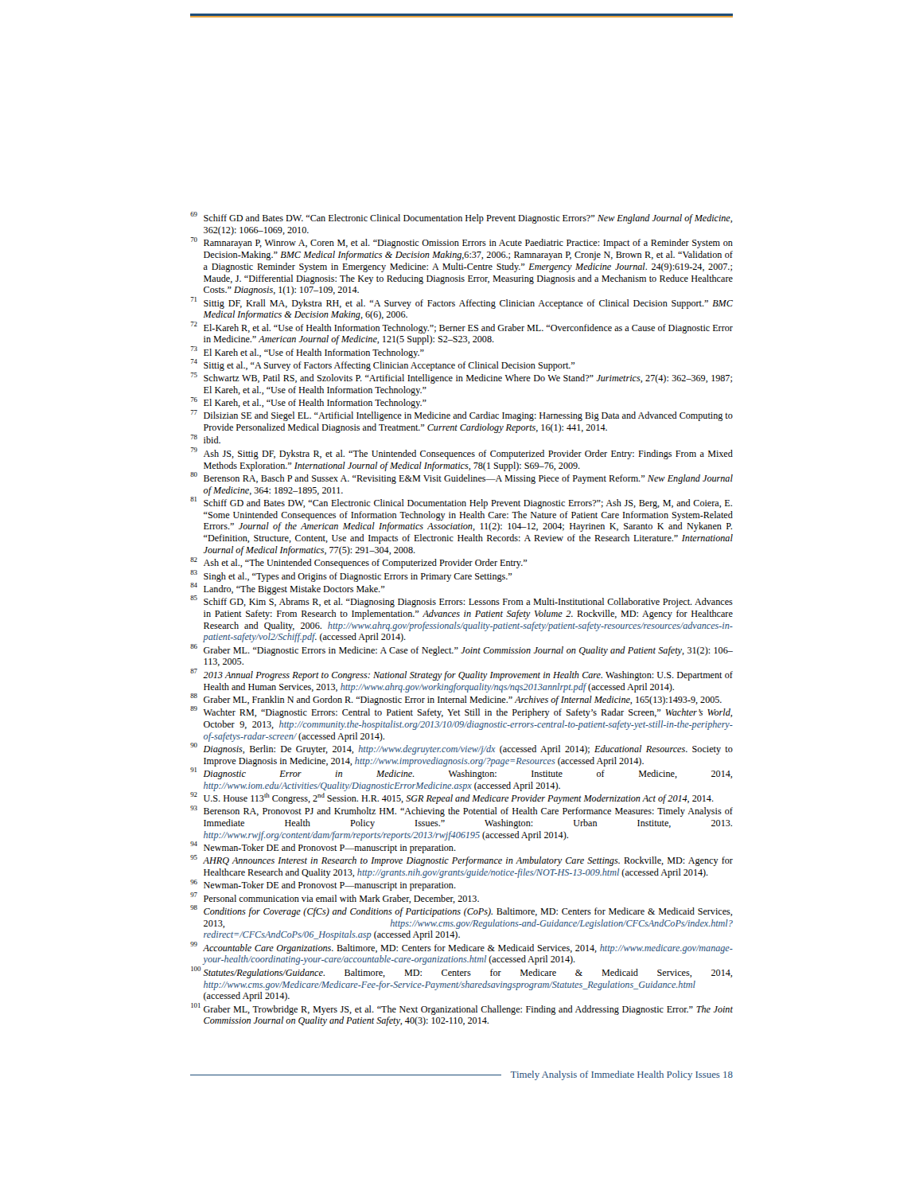69 Schiff GD and Bates DW. “Can Electronic Clinical Documentation Help Prevent Diagnostic Errors?” New England Journal of Medicine, 362(12): 1066–1069, 2010.
70 Ramnarayan P, Winrow A, Coren M, et al. “Diagnostic Omission Errors in Acute Paediatric Practice: Impact of a Reminder System on Decision-Making.” BMC Medical Informatics & Decision Making,6:37, 2006.; Ramnarayan P, Cronje N, Brown R, et al. “Validation of a Diagnostic Reminder System in Emergency Medicine: A Multi-Centre Study.” Emergency Medicine Journal. 24(9):619-24, 2007.; Maude, J. “Differential Diagnosis: The Key to Reducing Diagnosis Error, Measuring Diagnosis and a Mechanism to Reduce Healthcare Costs.” Diagnosis, 1(1): 107–109, 2014.
71 Sittig DF, Krall MA, Dykstra RH, et al. “A Survey of Factors Affecting Clinician Acceptance of Clinical Decision Support.” BMC Medical Informatics & Decision Making, 6(6), 2006.
72 El-Kareh R, et al. “Use of Health Information Technology.”; Berner ES and Graber ML. “Overconfidence as a Cause of Diagnostic Error in Medicine.” American Journal of Medicine, 121(5 Suppl): S2–S23, 2008.
73 El Kareh et al., “Use of Health Information Technology.”
74 Sittig et al., “A Survey of Factors Affecting Clinician Acceptance of Clinical Decision Support.”
75 Schwartz WB, Patil RS, and Szolovits P. “Artificial Intelligence in Medicine Where Do We Stand?” Jurimetrics, 27(4): 362–369, 1987; El Kareh, et al., “Use of Health Information Technology.”
76 El Kareh, et al., “Use of Health Information Technology.”
77 Dilsizian SE and Siegel EL. “Artificial Intelligence in Medicine and Cardiac Imaging: Harnessing Big Data and Advanced Computing to Provide Personalized Medical Diagnosis and Treatment.” Current Cardiology Reports, 16(1): 441, 2014.
78ibid.
79 Ash JS, Sittig DF, Dykstra R, et al. “The Unintended Consequences of Computerized Provider Order Entry: Findings From a Mixed Methods Exploration.” International Journal of Medical Informatics, 78(1 Suppl): S69–76, 2009.
80 Berenson RA, Basch P and Sussex A. “Revisiting E&M Visit Guidelines—A Missing Piece of Payment Reform.” New England Journal of Medicine, 364: 1892–1895, 2011.
81 Schiff GD and Bates DW, “Can Electronic Clinical Documentation Help Prevent Diagnostic Errors?”; Ash JS, Berg, M, and Coiera, E. “Some Unintended Consequences of Information Technology in Health Care: The Nature of Patient Care Information System-Related Errors.” Journal of the American Medical Informatics Association, 11(2): 104–12, 2004; Hayrinen K, Saranto K and Nykanen P. “Definition, Structure, Content, Use and Impacts of Electronic Health Records: A Review of the Research Literature.” International Journal of Medical Informatics, 77(5): 291–304, 2008.
82 Ash et al., “The Unintended Consequences of Computerized Provider Order Entry.”
83 Singh et al., “Types and Origins of Diagnostic Errors in Primary Care Settings.”
84 Landro, “The Biggest Mistake Doctors Make.”
85 Schiff GD, Kim S, Abrams R, et al. “Diagnosing Diagnosis Errors: Lessons From a Multi-Institutional Collaborative Project. Advances in Patient Safety: From Research to Implementation.” Advances in Patient Safety Volume 2. Rockville, MD: Agency for Healthcare Research and Quality, 2006. http://www.ahrq.gov/professionals/quality-patient-safety/patient-safety-resources/resources/advances-in-patient-safety/vol2/Schiff.pdf. (accessed April 2014).
86 Graber ML. “Diagnostic Errors in Medicine: A Case of Neglect.” Joint Commission Journal on Quality and Patient Safety, 31(2): 106–113, 2005.
872013 Annual Progress Report to Congress: National Strategy for Quality Improvement in Health Care. Washington: U.S. Department of Health and Human Services, 2013, http://www.ahrq.gov/workingforquality/nqs/nqs2013annlrpt.pdf (accessed April 2014).
88 Graber ML, Franklin N and Gordon R. “Diagnostic Error in Internal Medicine.” Archives of Internal Medicine, 165(13):1493-9, 2005.
89 Wachter RM, “Diagnostic Errors: Central to Patient Safety, Yet Still in the Periphery of Safety’s Radar Screen,” Wachter’s World, October 9, 2013, http://community.the-hospitalist.org/2013/10/09/diagnostic-errors-central-to-patient-safety-yet-still-in-the-periphery-of-safetys-radar-screen/ (accessed April 2014).
90 Diagnosis, Berlin: De Gruyter, 2014, http://www.degruyter.com/view/j/dx (accessed April 2014); Educational Resources. Society to Improve Diagnosis in Medicine, 2014, http://www.improvediagnosis.org/?page=Resources (accessed April 2014).
91 Diagnostic Error in Medicine. Washington: Institute of Medicine, 2014, http://www.iom.edu/Activities/Quality/DiagnosticErrorMedicine.aspx (accessed April 2014).
92 U.S. House 113th Congress, 2nd Session. H.R. 4015, SGR Repeal and Medicare Provider Payment Modernization Act of 2014, 2014.
93 Berenson RA, Pronovost PJ and Krumholtz HM. “Achieving the Potential of Health Care Performance Measures: Timely Analysis of Immediate Health Policy Issues.” Washington: Urban Institute, 2013. http://www.rwjf.org/content/dam/farm/reports/reports/2013/rwjf406195 (accessed April 2014).
94 Newman-Toker DE and Pronovost P—manuscript in preparation.
95 AHRQ Announces Interest in Research to Improve Diagnostic Performance in Ambulatory Care Settings. Rockville, MD: Agency for Healthcare Research and Quality 2013, http://grants.nih.gov/grants/guide/notice-files/NOT-HS-13-009.html (accessed April 2014).
96 Newman-Toker DE and Pronovost P—manuscript in preparation.
97 Personal communication via email with Mark Graber, December, 2013.
98 Conditions for Coverage (CfCs) and Conditions of Participations (CoPs). Baltimore, MD: Centers for Medicare & Medicaid Services, 2013, https://www.cms.gov/Regulations-and-Guidance/Legislation/CFCsAndCoPs/index.html?redirect=/CFCsAndCoPs/06_Hospitals.asp (accessed April 2014).
99 Accountable Care Organizations. Baltimore, MD: Centers for Medicare & Medicaid Services, 2014, http://www.medicare.gov/manage-your-health/coordinating-your-care/accountable-care-organizations.html (accessed April 2014).
100 Statutes/Regulations/Guidance. Baltimore, MD: Centers for Medicare & Medicaid Services, 2014, http://www.cms.gov/Medicare/Medicare-Fee-for-Service-Payment/sharedsavingsprogram/Statutes_Regulations_Guidance.html (accessed April 2014).
101 Graber ML, Trowbridge R, Myers JS, et al. “The Next Organizational Challenge: Finding and Addressing Diagnostic Error.” The Joint Commission Journal on Quality and Patient Safety, 40(3): 102-110, 2014.
Timely Analysis of Immediate Health Policy Issues 18